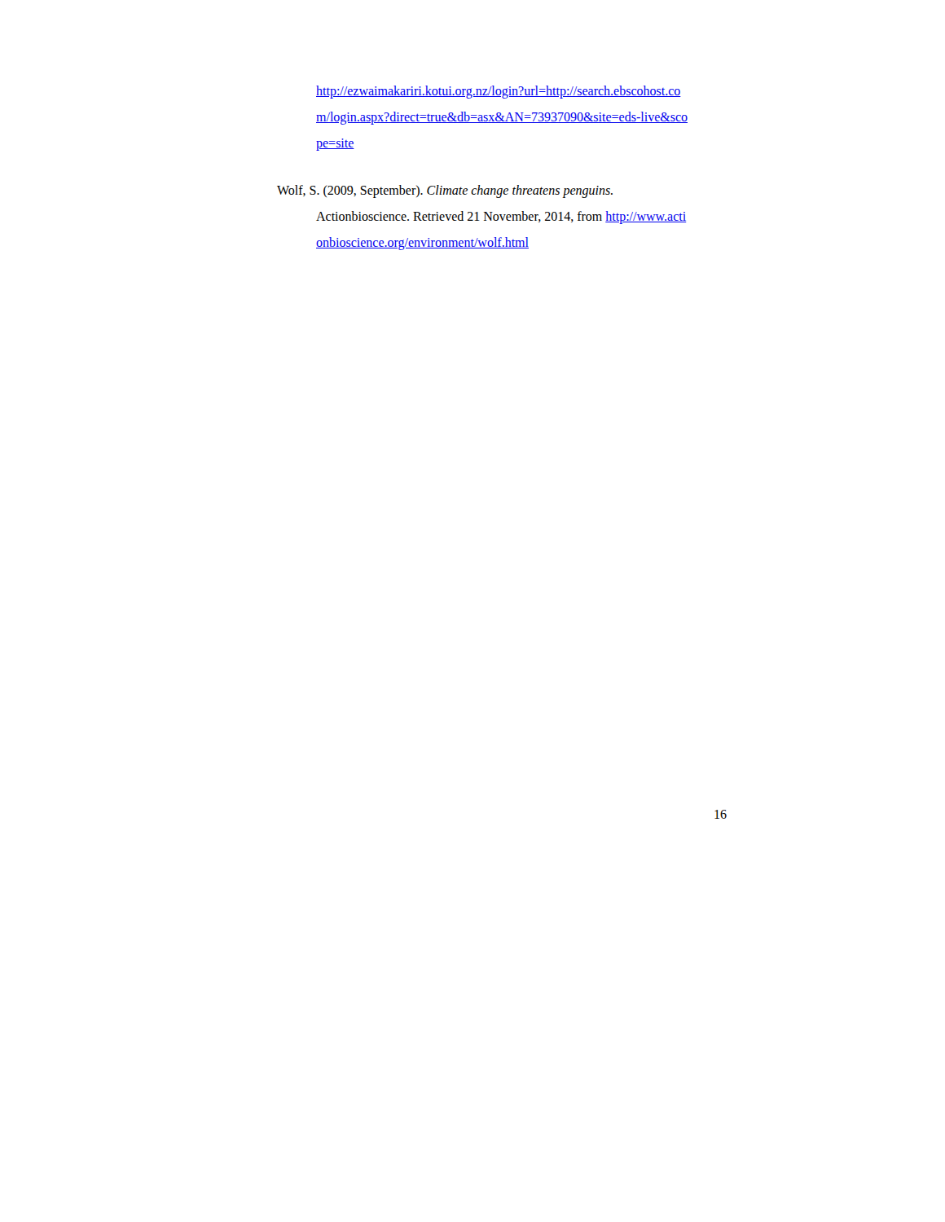http://ezwaimakariri.kotui.org.nz/login?url=http://search.ebscohost.com/login.aspx?direct=true&db=asx&AN=73937090&site=eds-live&scope=site
Wolf, S. (2009, September). Climate change threatens penguins. Actionbioscience. Retrieved 21 November, 2014, from http://www.actionbioscience.org/environment/wolf.html
16